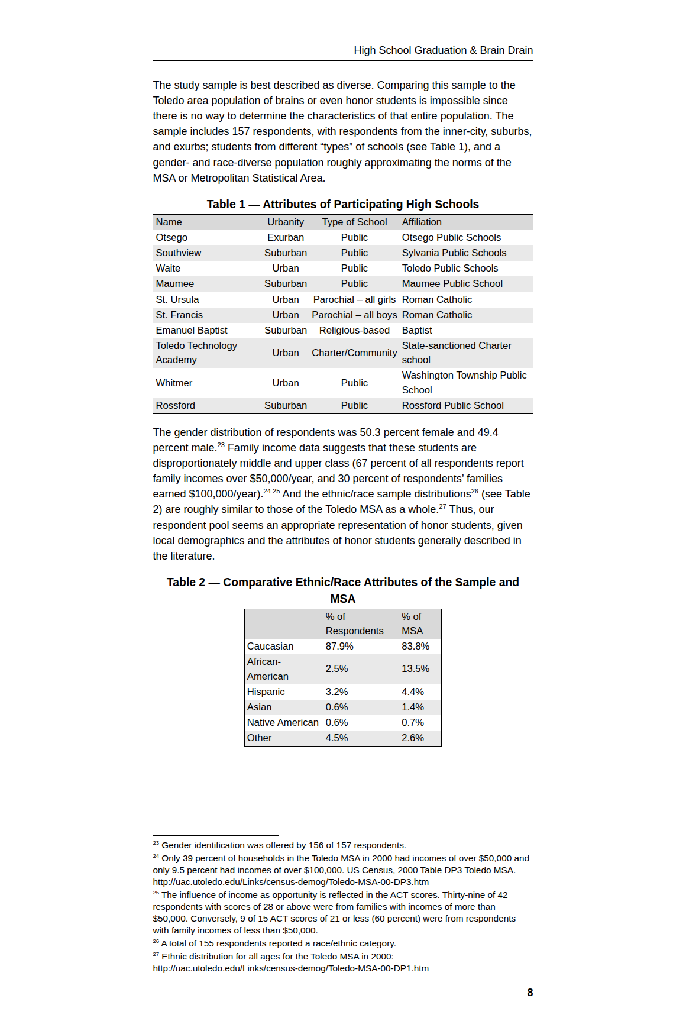High School Graduation & Brain Drain
The study sample is best described as diverse. Comparing this sample to the Toledo area population of brains or even honor students is impossible since there is no way to determine the characteristics of that entire population. The sample includes 157 respondents, with respondents from the inner-city, suburbs, and exurbs; students from different “types” of schools (see Table 1), and a gender- and race-diverse population roughly approximating the norms of the MSA or Metropolitan Statistical Area.
Table 1 — Attributes of Participating High Schools
| Name | Urbanity | Type of School | Affiliation |
| --- | --- | --- | --- |
| Otsego | Exurban | Public | Otsego Public Schools |
| Southview | Suburban | Public | Sylvania Public Schools |
| Waite | Urban | Public | Toledo Public Schools |
| Maumee | Suburban | Public | Maumee Public School |
| St. Ursula | Urban | Parochial – all girls | Roman Catholic |
| St. Francis | Urban | Parochial – all boys | Roman Catholic |
| Emanuel Baptist | Suburban | Religious-based | Baptist |
| Toledo Technology Academy | Urban | Charter/Community | State-sanctioned Charter school |
| Whitmer | Urban | Public | Washington Township Public School |
| Rossford | Suburban | Public | Rossford Public School |
The gender distribution of respondents was 50.3 percent female and 49.4 percent male.23 Family income data suggests that these students are disproportionately middle and upper class (67 percent of all respondents report family incomes over $50,000/year, and 30 percent of respondents’ families earned $100,000/year).24 25 And the ethnic/race sample distributions26 (see Table 2) are roughly similar to those of the Toledo MSA as a whole.27 Thus, our respondent pool seems an appropriate representation of honor students, given local demographics and the attributes of honor students generally described in the literature.
Table 2 — Comparative Ethnic/Race Attributes of the Sample and MSA
| | % of Respondents | % of MSA |
| --- | --- | --- |
| Caucasian | 87.9% | 83.8% |
| African-American | 2.5% | 13.5% |
| Hispanic | 3.2% | 4.4% |
| Asian | 0.6% | 1.4% |
| Native American | 0.6% | 0.7% |
| Other | 4.5% | 2.6% |
23 Gender identification was offered by 156 of 157 respondents.
24 Only 39 percent of households in the Toledo MSA in 2000 had incomes of over $50,000 and only 9.5 percent had incomes of over $100,000. US Census, 2000 Table DP3 Toledo MSA. http://uac.utoledo.edu/Links/census-demog/Toledo-MSA-00-DP3.htm
25 The influence of income as opportunity is reflected in the ACT scores. Thirty-nine of 42 respondents with scores of 28 or above were from families with incomes of more than $50,000. Conversely, 9 of 15 ACT scores of 21 or less (60 percent) were from respondents with family incomes of less than $50,000.
26 A total of 155 respondents reported a race/ethnic category.
27 Ethnic distribution for all ages for the Toledo MSA in 2000: http://uac.utoledo.edu/Links/census-demog/Toledo-MSA-00-DP1.htm
8